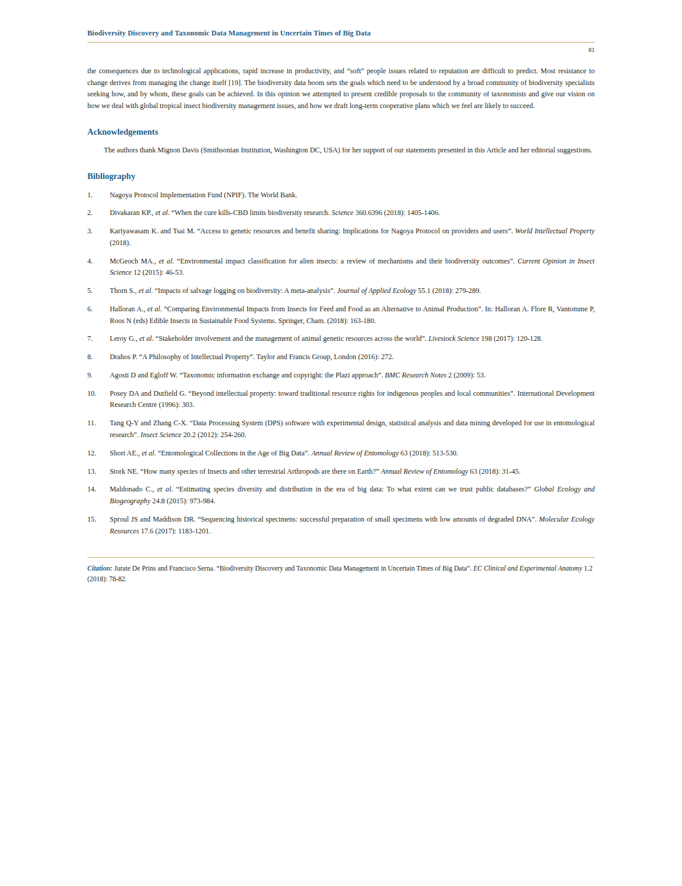Biodiversity Discovery and Taxonomic Data Management in Uncertain Times of Big Data
81
the consequences due to technological applications, rapid increase in productivity, and “soft” people issues related to reputation are difficult to predict. Most resistance to change derives from managing the change itself [19]. The biodiversity data boom sets the goals which need to be understood by a broad community of biodiversity specialists seeking how, and by whom, these goals can be achieved. In this opinion we attempted to present credible proposals to the community of taxonomists and give our vision on how we deal with global tropical insect biodiversity management issues, and how we draft long-term cooperative plans which we feel are likely to succeed.
Acknowledgements
The authors thank Mignon Davis (Smithsonian Institution, Washington DC, USA) for her support of our statements presented in this Article and her editorial suggestions.
Bibliography
Nagoya Protocol Implementation Fund (NPIF). The World Bank.
Divakaran KP., et al. “When the cure kills-CBD limits biodiversity research. Science 360.6396 (2018): 1405-1406.
Kariyawasam K. and Tsai M. “Access to genetic resources and benefit sharing: Implications for Nagoya Protocol on providers and users”. World Intellectual Property (2018).
McGeoch MA., et al. “Environmental impact classification for alien insects: a review of mechanisms and their biodiversity outcomes”. Current Opinion in Insect Science 12 (2015): 46-53.
Thorn S., et al. “Impacts of salvage logging on biodiversity: A meta-analysis”. Journal of Applied Ecology 55.1 (2018): 279-289.
Halloran A., et al. “Comparing Environmental Impacts from Insects for Feed and Food as an Alternative to Animal Production”. In: Halloran A. Flore R, Vantomme P, Roos N (eds) Edible Insects in Sustainable Food Systems. Springer, Cham. (2018): 163-180.
Leroy G., et al. “Stakeholder involvement and the management of animal genetic resources across the world”. Livestock Science 198 (2017): 120-128.
Drahos P. “A Philosophy of Intellectual Property”. Taylor and Francis Group, London (2016): 272.
Agosti D and Egloff W. “Taxonomic information exchange and copyright: the Plazi approach”. BMC Research Notes 2 (2009): 53.
Posey DA and Dutfield G. “Beyond intellectual property: toward traditional resource rights for indigenous peoples and local communities”. International Development Research Centre (1996): 303.
Tang Q-Y and Zhang C-X. “Data Processing System (DPS) software with experimental design, statistical analysis and data mining developed for use in entomological research”. Insect Science 20.2 (2012): 254-260.
Short AE., et al. “Entomological Collections in the Age of Big Data”. Annual Review of Entomology 63 (2018): 513-530.
Stork NE. “How many species of Insects and other terrestrial Arthropods are there on Earth?” Annual Review of Entomology 63 (2018): 31-45.
Maldonado C., et al. “Estimating species diversity and distribution in the era of big data: To what extent can we trust public databases?” Global Ecology and Biogeography 24.8 (2015): 973-984.
Sproul JS and Maddison DR. “Sequencing historical specimens: successful preparation of small specimens with low amounts of degraded DNA”. Molecular Ecology Resources 17.6 (2017): 1183-1201.
Citation: Jurate De Prins and Francisco Serna. “Biodiversity Discovery and Taxonomic Data Management in Uncertain Times of Big Data”. EC Clinical and Experimental Anatomy 1.2 (2018): 78-82.